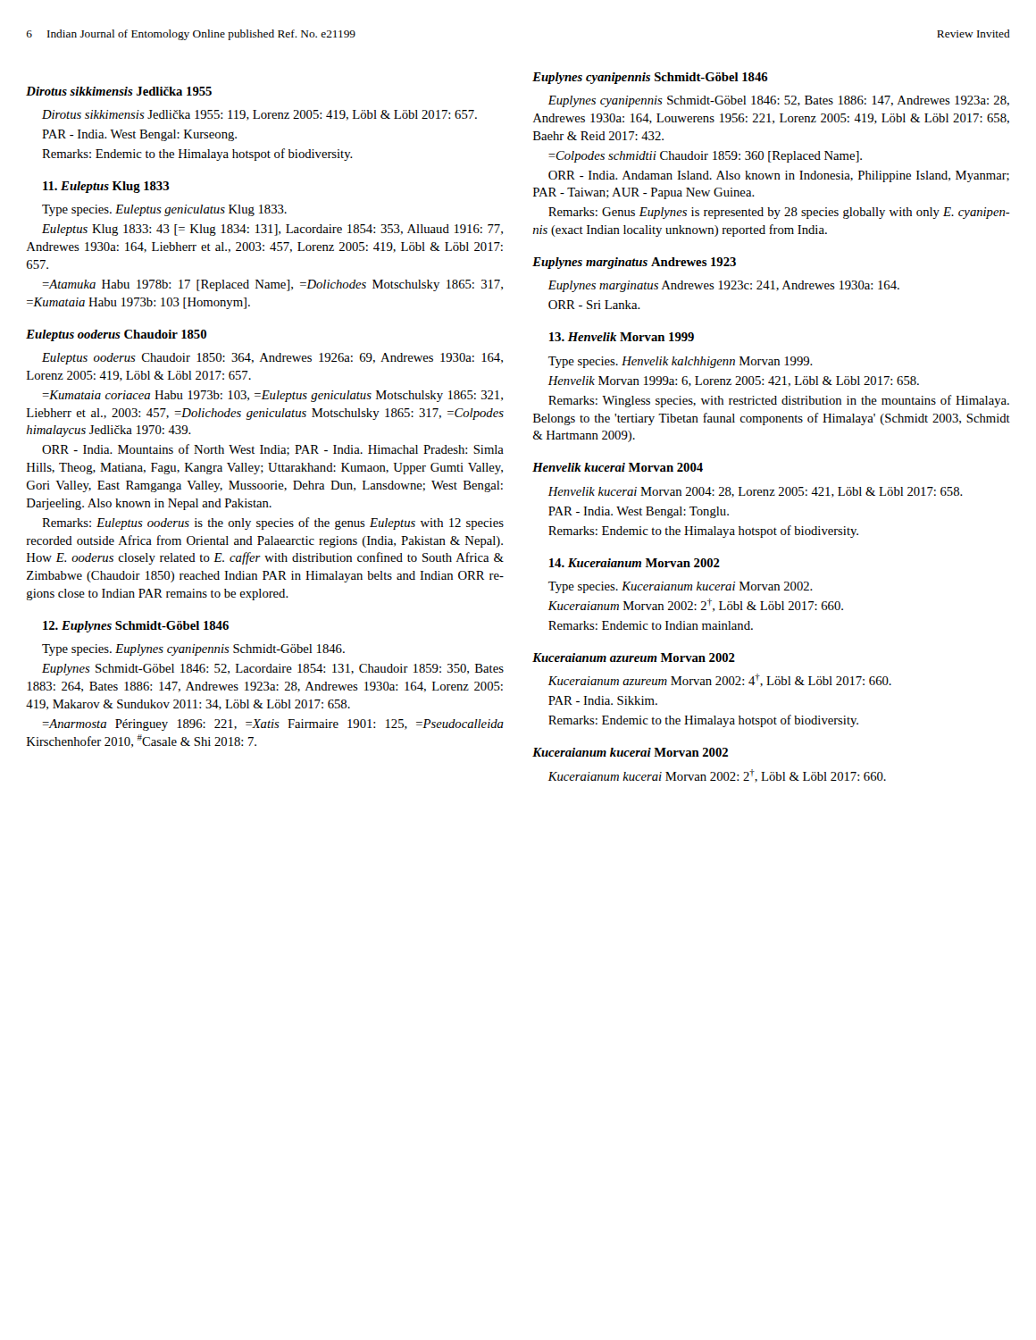6 Indian Journal of Entomology Online published Ref. No. e21199 Review Invited
Dirotus sikkimensis Jedlička 1955
Dirotus sikkimensis Jedlička 1955: 119, Lorenz 2005: 419, Löbl & Löbl 2017: 657.
PAR - India. West Bengal: Kurseong.
Remarks: Endemic to the Himalaya hotspot of biodiversity.
11. Euleptus Klug 1833
Type species. Euleptus geniculatus Klug 1833.
Euleptus Klug 1833: 43 [= Klug 1834: 131], Lacordaire 1854: 353, Alluaud 1916: 77, Andrewes 1930a: 164, Liebherr et al., 2003: 457, Lorenz 2005: 419, Löbl & Löbl 2017: 657.
=Atamuka Habu 1978b: 17 [Replaced Name], =Dolichodes Motschulsky 1865: 317, =Kumataia Habu 1973b: 103 [Homonym].
Euleptus ooderus Chaudoir 1850
Euleptus ooderus Chaudoir 1850: 364, Andrewes 1926a: 69, Andrewes 1930a: 164, Lorenz 2005: 419, Löbl & Löbl 2017: 657.
=Kumataia coriacea Habu 1973b: 103, =Euleptus geniculatus Motschulsky 1865: 321, Liebherr et al., 2003: 457, =Dolichodes geniculatus Motschulsky 1865: 317, =Colpodes himalaycus Jedlička 1970: 439.
ORR - India. Mountains of North West India; PAR - India. Himachal Pradesh: Simla Hills, Theog, Matiana, Fagu, Kangra Valley; Uttarakhand: Kumaon, Upper Gumti Valley, Gori Valley, East Ramganga Valley, Mussoorie, Dehra Dun, Lansdowne; West Bengal: Darjeeling. Also known in Nepal and Pakistan.
Remarks: Euleptus ooderus is the only species of the genus Euleptus with 12 species recorded outside Africa from Oriental and Palaearctic regions (India, Pakistan & Nepal). How E. ooderus closely related to E. caffer with distribution confined to South Africa & Zimbabwe (Chaudoir 1850) reached Indian PAR in Himalayan belts and Indian ORR regions close to Indian PAR remains to be explored.
12. Euplynes Schmidt-Göbel 1846
Type species. Euplynes cyanipennis Schmidt-Göbel 1846.
Euplynes Schmidt-Göbel 1846: 52, Lacordaire 1854: 131, Chaudoir 1859: 350, Bates 1883: 264, Bates 1886: 147, Andrewes 1923a: 28, Andrewes 1930a: 164, Lorenz 2005: 419, Makarov & Sundukov 2011: 34, Löbl & Löbl 2017: 658.
=Anarmosta Péringuey 1896: 221, =Xatis Fairmaire 1901: 125, =Pseudocalleida Kirschenhofer 2010, #Casale & Shi 2018: 7.
Euplynes cyanipennis Schmidt-Göbel 1846
Euplynes cyanipennis Schmidt-Göbel 1846: 52, Bates 1886: 147, Andrewes 1923a: 28, Andrewes 1930a: 164, Louwerens 1956: 221, Lorenz 2005: 419, Löbl & Löbl 2017: 658, Baehr & Reid 2017: 432.
=Colpodes schmidtii Chaudoir 1859: 360 [Replaced Name].
ORR - India. Andaman Island. Also known in Indonesia, Philippine Island, Myanmar; PAR - Taiwan; AUR - Papua New Guinea.
Remarks: Genus Euplynes is represented by 28 species globally with only E. cyanipennis (exact Indian locality unknown) reported from India.
Euplynes marginatus Andrewes 1923
Euplynes marginatus Andrewes 1923c: 241, Andrewes 1930a: 164.
ORR - Sri Lanka.
13. Henvelik Morvan 1999
Type species. Henvelik kalchhigenn Morvan 1999.
Henvelik Morvan 1999a: 6, Lorenz 2005: 421, Löbl & Löbl 2017: 658.
Remarks: Wingless species, with restricted distribution in the mountains of Himalaya. Belongs to the 'tertiary Tibetan faunal components of Himalaya' (Schmidt 2003, Schmidt & Hartmann 2009).
Henvelik kucerai Morvan 2004
Henvelik kucerai Morvan 2004: 28, Lorenz 2005: 421, Löbl & Löbl 2017: 658.
PAR - India. West Bengal: Tonglu.
Remarks: Endemic to the Himalaya hotspot of biodiversity.
14. Kuceraianum Morvan 2002
Type species. Kuceraianum kucerai Morvan 2002.
Kuceraianum Morvan 2002: 2†, Löbl & Löbl 2017: 660.
Remarks: Endemic to Indian mainland.
Kuceraianum azureum Morvan 2002
Kuceraianum azureum Morvan 2002: 4†, Löbl & Löbl 2017: 660.
PAR - India. Sikkim.
Remarks: Endemic to the Himalaya hotspot of biodiversity.
Kuceraianum kucerai Morvan 2002
Kuceraianum kucerai Morvan 2002: 2†, Löbl & Löbl 2017: 660.